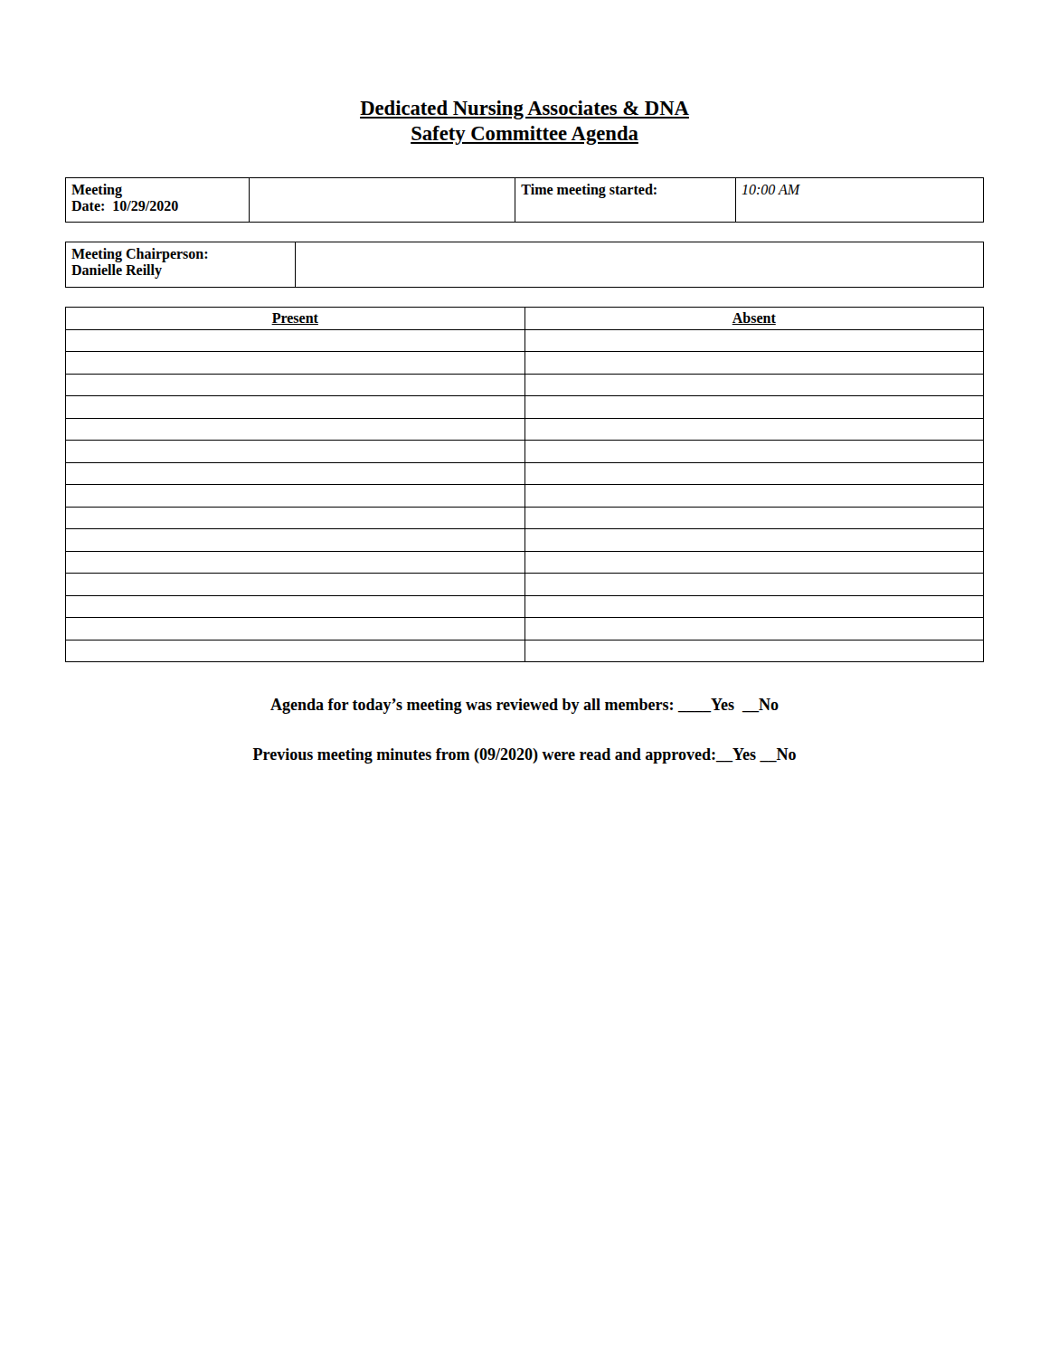Dedicated Nursing Associates & DNA
Safety Committee Agenda
| Meeting Date: 10/29/2020 | | Time meeting started: | 10:00 AM |
| Meeting Chairperson: Danielle Reilly | |
| Present | Absent |
| --- | --- |
Agenda for today’s meeting was reviewed by all members: ____Yes __No
Previous meeting minutes from (09/2020) were read and approved:__Yes __No